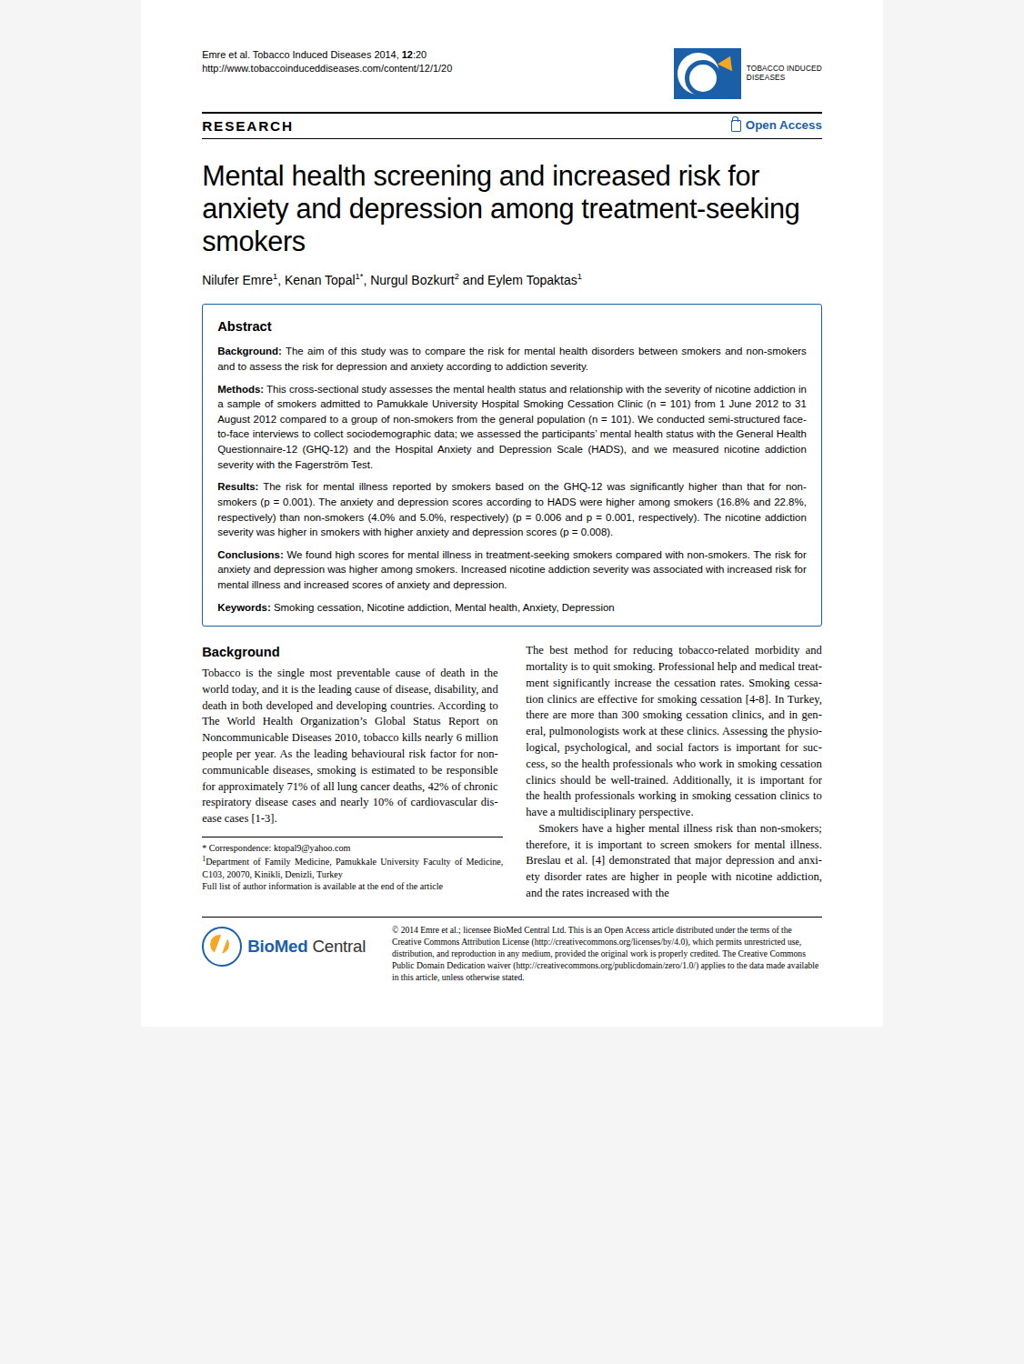Emre et al. Tobacco Induced Diseases 2014, 12:20
http://www.tobaccoinduceddiseases.com/content/12/1/20
Tobacco Induced
Diseases
Research
Open Access
Mental health screening and increased risk for anxiety and depression among treatment-seeking smokers
Nilufer Emre1, Kenan Topal1*, Nurgul Bozkurt2 and Eylem Topaktas1
Abstract
Background: The aim of this study was to compare the risk for mental health disorders between smokers and non-smokers and to assess the risk for depression and anxiety according to addiction severity.
Methods: This cross-sectional study assesses the mental health status and relationship with the severity of nicotine addiction in a sample of smokers admitted to Pamukkale University Hospital Smoking Cessation Clinic (n = 101) from 1 June 2012 to 31 August 2012 compared to a group of non-smokers from the general population (n = 101). We conducted semi-structured face-to-face interviews to collect sociodemographic data; we assessed the participants’ mental health status with the General Health Questionnaire-12 (GHQ-12) and the Hospital Anxiety and Depression Scale (HADS), and we measured nicotine addiction severity with the Fagerström Test.
Results: The risk for mental illness reported by smokers based on the GHQ-12 was significantly higher than that for non-smokers (p = 0.001). The anxiety and depression scores according to HADS were higher among smokers (16.8% and 22.8%, respectively) than non-smokers (4.0% and 5.0%, respectively) (p = 0.006 and p = 0.001, respectively). The nicotine addiction severity was higher in smokers with higher anxiety and depression scores (p = 0.008).
Conclusions: We found high scores for mental illness in treatment-seeking smokers compared with non-smokers. The risk for anxiety and depression was higher among smokers. Increased nicotine addiction severity was associated with increased risk for mental illness and increased scores of anxiety and depression.
Keywords: Smoking cessation, Nicotine addiction, Mental health, Anxiety, Depression
Background
Tobacco is the single most preventable cause of death in the world today, and it is the leading cause of disease, disability, and death in both developed and developing countries. According to The World Health Organization’s Global Status Report on Noncommunicable Diseases 2010, tobacco kills nearly 6 million people per year. As the leading behavioural risk factor for noncommunicable diseases, smoking is estimated to be responsible for approximately 71% of all lung cancer deaths, 42% of chronic respiratory disease cases and nearly 10% of cardiovascular disease cases [1-3].
* Correspondence: ktopal9@yahoo.com
1Department of Family Medicine, Pamukkale University Faculty of Medicine, C103, 20070, Kinikli, Denizli, Turkey
Full list of author information is available at the end of the article
The best method for reducing tobacco-related morbidity and mortality is to quit smoking. Professional help and medical treatment significantly increase the cessation rates. Smoking cessation clinics are effective for smoking cessation [4-8]. In Turkey, there are more than 300 smoking cessation clinics, and in general, pulmonologists work at these clinics. Assessing the physiological, psychological, and social factors is important for success, so the health professionals who work in smoking cessation clinics should be well-trained. Additionally, it is important for the health professionals working in smoking cessation clinics to have a multidisciplinary perspective.
Smokers have a higher mental illness risk than non-smokers; therefore, it is important to screen smokers for mental illness. Breslau et al. [4] demonstrated that major depression and anxiety disorder rates are higher in people with nicotine addiction, and the rates increased with the
BioMed Central
© 2014 Emre et al.; licensee BioMed Central Ltd. This is an Open Access article distributed under the terms of the Creative Commons Attribution License (http://creativecommons.org/licenses/by/4.0), which permits unrestricted use, distribution, and reproduction in any medium, provided the original work is properly credited. The Creative Commons Public Domain Dedication waiver (http://creativecommons.org/publicdomain/zero/1.0/) applies to the data made available in this article, unless otherwise stated.